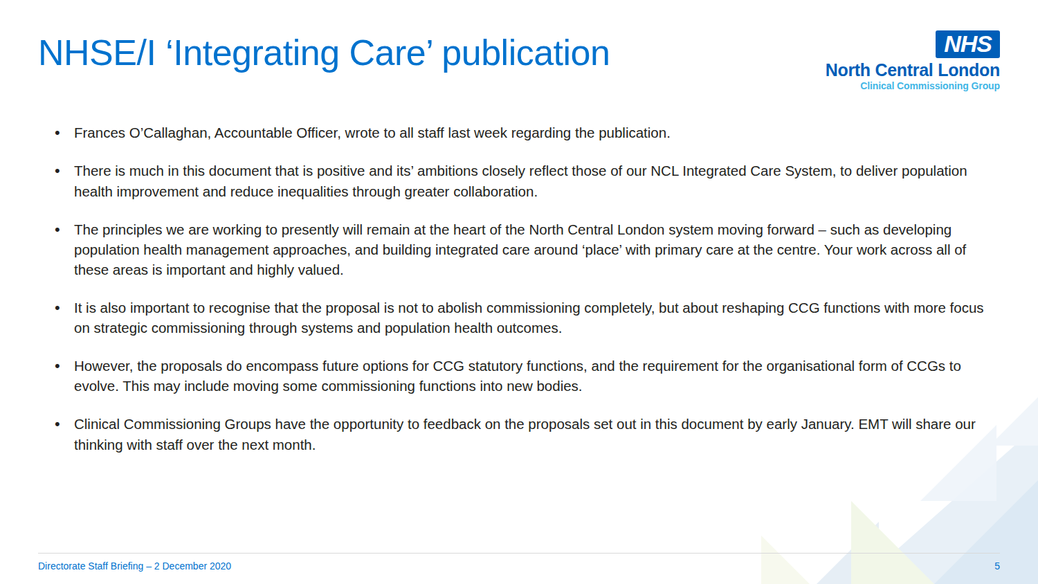NHSE/I ‘Integrating Care’ publication
NHS
North Central London
Clinical Commissioning Group
Frances O’Callaghan, Accountable Officer, wrote to all staff last week regarding the publication.
There is much in this document that is positive and its’ ambitions closely reflect those of our NCL Integrated Care System, to deliver population health improvement and reduce inequalities through greater collaboration.
The principles we are working to presently will remain at the heart of the North Central London system moving forward – such as developing population health management approaches, and building integrated care around ‘place’ with primary care at the centre. Your work across all of these areas is important and highly valued.
It is also important to recognise that the proposal is not to abolish commissioning completely, but about reshaping CCG functions with more focus on strategic commissioning through systems and population health outcomes.
However, the proposals do encompass future options for CCG statutory functions, and the requirement for the organisational form of CCGs to evolve. This may include moving some commissioning functions into new bodies.
Clinical Commissioning Groups have the opportunity to feedback on the proposals set out in this document by early January. EMT will share our thinking with staff over the next month.
Directorate Staff Briefing – 2 December 2020
5